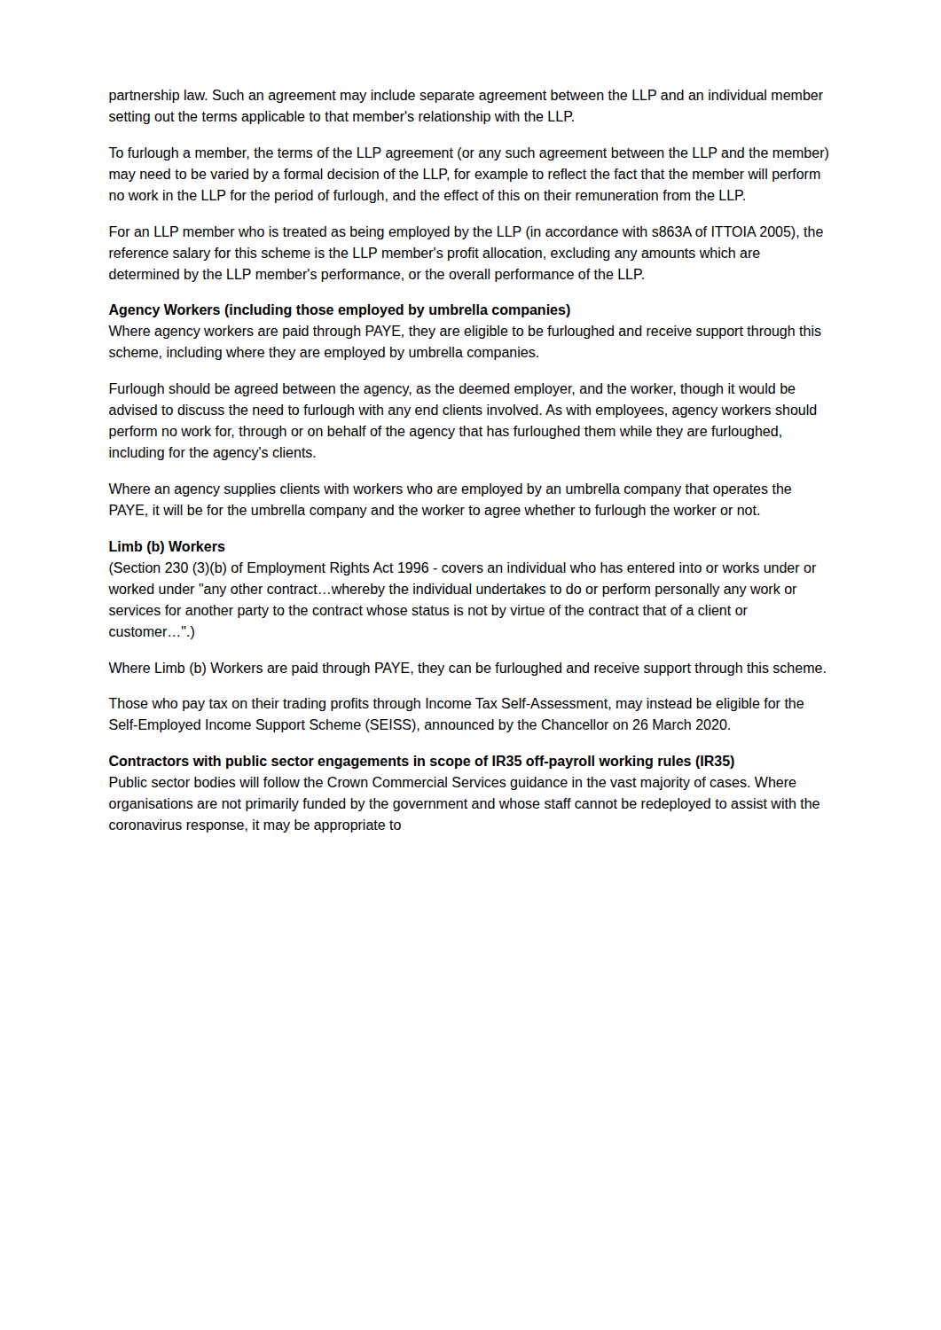partnership law. Such an agreement may include separate agreement between the LLP and an individual member setting out the terms applicable to that member's relationship with the LLP.
To furlough a member, the terms of the LLP agreement (or any such agreement between the LLP and the member) may need to be varied by a formal decision of the LLP, for example to reflect the fact that the member will perform no work in the LLP for the period of furlough, and the effect of this on their remuneration from the LLP.
For an LLP member who is treated as being employed by the LLP (in accordance with s863A of ITTOIA 2005), the reference salary for this scheme is the LLP member's profit allocation, excluding any amounts which are determined by the LLP member's performance, or the overall performance of the LLP.
Agency Workers (including those employed by umbrella companies)
Where agency workers are paid through PAYE, they are eligible to be furloughed and receive support through this scheme, including where they are employed by umbrella companies.
Furlough should be agreed between the agency, as the deemed employer, and the worker, though it would be advised to discuss the need to furlough with any end clients involved. As with employees, agency workers should perform no work for, through or on behalf of the agency that has furloughed them while they are furloughed, including for the agency's clients.
Where an agency supplies clients with workers who are employed by an umbrella company that operates the PAYE, it will be for the umbrella company and the worker to agree whether to furlough the worker or not.
Limb (b) Workers
(Section 230 (3)(b) of Employment Rights Act 1996 - covers an individual who has entered into or works under or worked under "any other contract…whereby the individual undertakes to do or perform personally any work or services for another party to the contract whose status is not by virtue of the contract that of a client or customer…".)
Where Limb (b) Workers are paid through PAYE, they can be furloughed and receive support through this scheme.
Those who pay tax on their trading profits through Income Tax Self-Assessment, may instead be eligible for the Self-Employed Income Support Scheme (SEISS), announced by the Chancellor on 26 March 2020.
Contractors with public sector engagements in scope of IR35 off-payroll working rules (IR35)
Public sector bodies will follow the Crown Commercial Services guidance in the vast majority of cases. Where organisations are not primarily funded by the government and whose staff cannot be redeployed to assist with the coronavirus response, it may be appropriate to